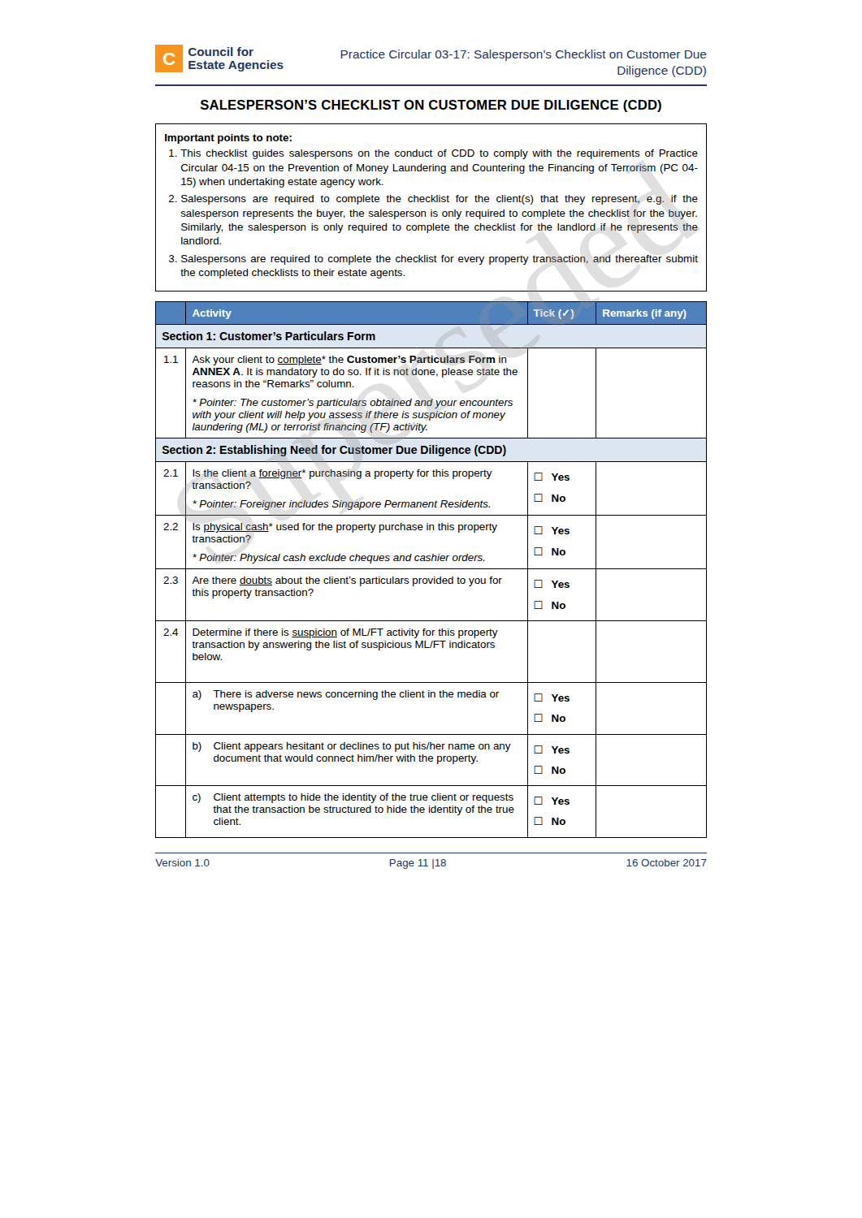Superseded
C
Council for Estate Agencies
Practice Circular 03-17: Salesperson’s Checklist on Customer Due
Diligence (CDD)
SALESPERSON’S CHECKLIST ON CUSTOMER DUE DILIGENCE (CDD)
Important points to note:
This checklist guides salespersons on the conduct of CDD to comply with the requirements of Practice Circular 04-15 on the Prevention of Money Laundering and Countering the Financing of Terrorism (PC 04-15) when undertaking estate agency work.
Salespersons are required to complete the checklist for the client(s) that they represent, e.g. if the salesperson represents the buyer, the salesperson is only required to complete the checklist for the buyer. Similarly, the salesperson is only required to complete the checklist for the landlord if he represents the landlord.
Salespersons are required to complete the checklist for every property transaction, and thereafter submit the completed checklists to their estate agents.
| | Activity | Tick (✓) | Remarks (if any) |
| --- | --- | --- | --- |
| Section 1: Customer’s Particulars Form |
| 1.1 | Ask your client to complete * the Customer’s Particulars Form in ANNEX A . It is mandatory to do so. If it is not done, please state the reasons in the “Remarks” column. * Pointer: The customer’s particulars obtained and your encounters with your client will help you assess if there is suspicion of money laundering (ML) or terrorist financing (TF) activity. | | |
| Section 2: Establishing Need for Customer Due Diligence (CDD) |
| 2.1 | Is the client a foreigner * purchasing a property for this property transaction? * Pointer: Foreigner includes Singapore Permanent Residents. | ☐ Yes ☐ No | |
| 2.2 | Is physical cash * used for the property purchase in this property transaction? * Pointer: Physical cash exclude cheques and cashier orders. | ☐ Yes ☐ No | |
| 2.3 | Are there doubts about the client’s particulars provided to you for this property transaction? | ☐ Yes ☐ No | |
| 2.4 | Determine if there is suspicion of ML/FT activity for this property transaction by answering the list of suspicious ML/FT indicators below. | | |
| | a) There is adverse news concerning the client in the media or newspapers. | ☐ Yes ☐ No | |
| | b) Client appears hesitant or declines to put his/her name on any document that would connect him/her with the property. | ☐ Yes ☐ No | |
| | c) Client attempts to hide the identity of the true client or requests that the transaction be structured to hide the identity of the true client. | ☐ Yes ☐ No | |
Version 1.0
Page 11 |18
16 October 2017